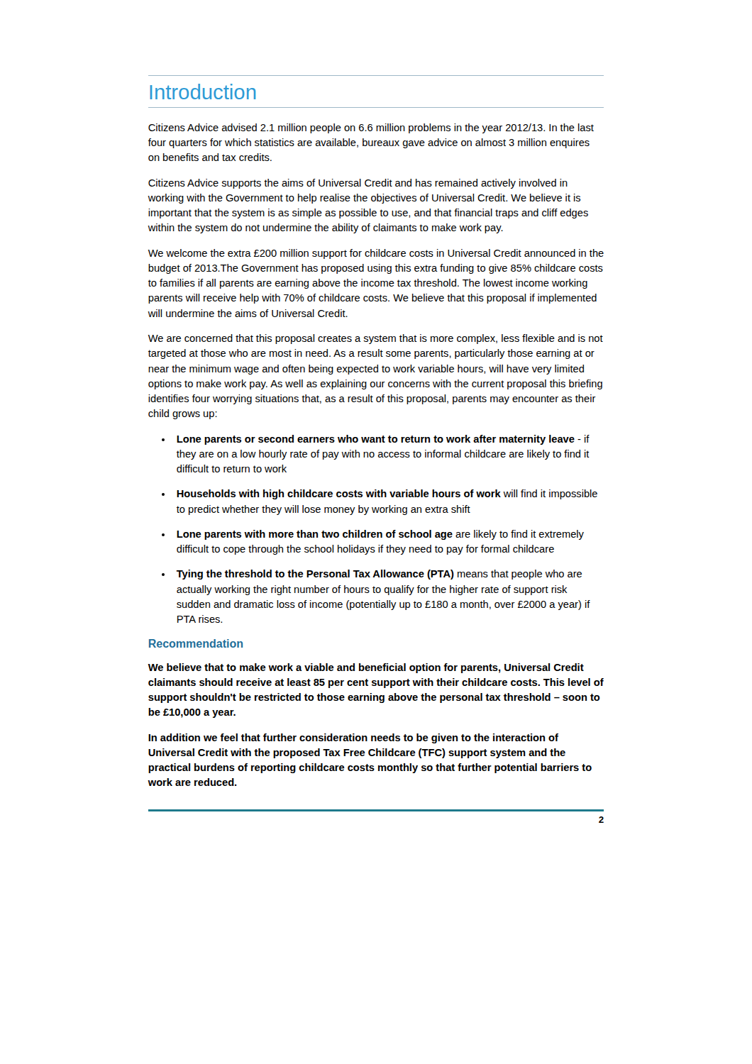Introduction
Citizens Advice advised 2.1 million people on 6.6 million problems in the year 2012/13. In the last four quarters for which statistics are available, bureaux gave advice on almost 3 million enquires on benefits and tax credits.
Citizens Advice supports the aims of Universal Credit and has remained actively involved in working with the Government to help realise the objectives of Universal Credit. We believe it is important that the system is as simple as possible to use, and that financial traps and cliff edges within the system do not undermine the ability of claimants to make work pay.
We welcome the extra £200 million support for childcare costs in Universal Credit announced in the budget of 2013.The Government has proposed using this extra funding to give 85% childcare costs to families if all parents are earning above the income tax threshold. The lowest income working parents will receive help with 70% of childcare costs. We believe that this proposal if implemented will undermine the aims of Universal Credit.
We are concerned that this proposal creates a system that is more complex, less flexible and is not targeted at those who are most in need. As a result some parents, particularly those earning at or near the minimum wage and often being expected to work variable hours, will have very limited options to make work pay. As well as explaining our concerns with the current proposal this briefing identifies four worrying situations that, as a result of this proposal, parents may encounter as their child grows up:
Lone parents or second earners who want to return to work after maternity leave - if they are on a low hourly rate of pay with no access to informal childcare are likely to find it difficult to return to work
Households with high childcare costs with variable hours of work will find it impossible to predict whether they will lose money by working an extra shift
Lone parents with more than two children of school age are likely to find it extremely difficult to cope through the school holidays if they need to pay for formal childcare
Tying the threshold to the Personal Tax Allowance (PTA) means that people who are actually working the right number of hours to qualify for the higher rate of support risk sudden and dramatic loss of income (potentially up to £180 a month, over £2000 a year) if PTA rises.
Recommendation
We believe that to make work a viable and beneficial option for parents, Universal Credit claimants should receive at least 85 per cent support with their childcare costs. This level of support shouldn't be restricted to those earning above the personal tax threshold – soon to be £10,000 a year.
In addition we feel that further consideration needs to be given to the interaction of Universal Credit with the proposed Tax Free Childcare (TFC) support system and the practical burdens of reporting childcare costs monthly so that further potential barriers to work are reduced.
2